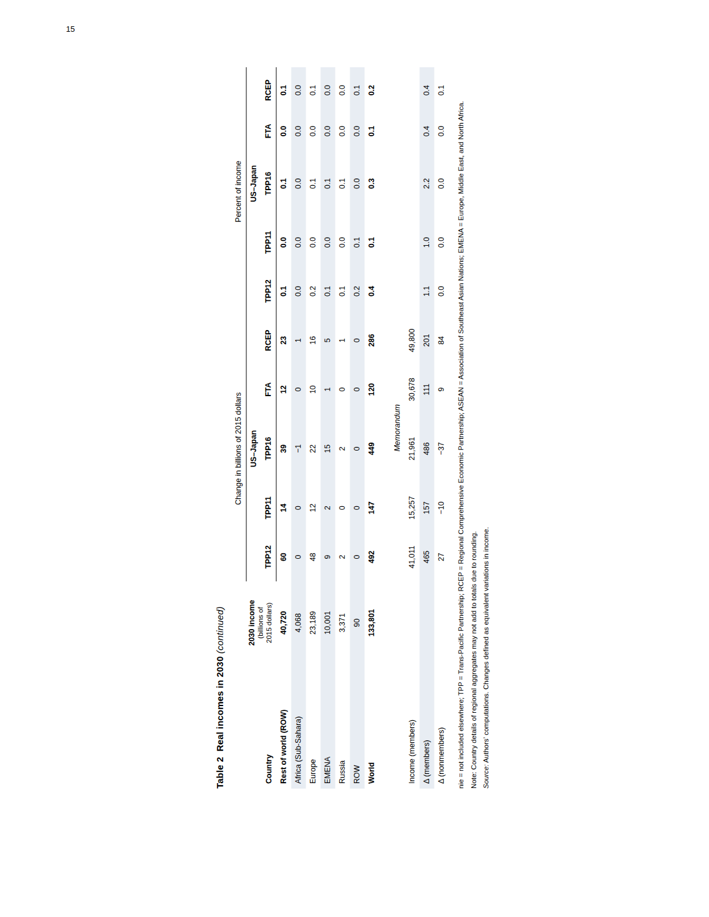15
Table 2 Real incomes in 2030 (continued)
| Country | 2030 income (billions of 2015 dollars) | Change in billions of 2015 dollars | Percent of income |
| --- | --- | --- | --- |
| | | US–Japan | | | | | US–Japan | | |
| TPP12 | TPP11 | TPP16 | FTA | RCEP | TPP12 | TPP11 | TPP16 | FTA | RCEP |
| Rest of world (ROW) | 40,720 | 60 | 14 | 39 | 12 | 23 | 0.1 | 0.0 | 0.1 | 0.0 | 0.1 |
| Africa (Sub-Sahara) | 4,068 | 0 | 0 | −1 | 0 | 1 | 0.0 | 0.0 | 0.0 | 0.0 | 0.0 |
| Europe | 23,189 | 48 | 12 | 22 | 10 | 16 | 0.2 | 0.0 | 0.1 | 0.0 | 0.1 |
| EMENA | 10,001 | 9 | 2 | 15 | 1 | 5 | 0.1 | 0.0 | 0.1 | 0.0 | 0.0 |
| Russia | 3,371 | 2 | 0 | 2 | 0 | 1 | 0.1 | 0.0 | 0.1 | 0.0 | 0.0 |
| ROW | 90 | 0 | 0 | 0 | 0 | 0 | 0.2 | 0.1 | 0.0 | 0.0 | 0.1 |
| World | 133,801 | 492 | 147 | 449 | 120 | 286 | 0.4 | 0.1 | 0.3 | 0.1 | 0.2 |
| Memorandum |
| Income (members) | | 41,011 | 15,257 | 21,961 | 30,678 | 49,800 | | | | | |
| Δ (members) | | 465 | 157 | 486 | 111 | 201 | 1.1 | 1.0 | 2.2 | 0.4 | 0.4 |
| Δ (nonmembers) | | 27 | −10 | −37 | 9 | 84 | 0.0 | 0.0 | 0.0 | 0.0 | 0.1 |
nie = not included elsewhere; TPP = Trans-Pacific Partnership; RCEP = Regional Comprehensive Economic Partnership; ASEAN = Association of Southeast Asian Nations; EMENA = Europe, Middle East, and North Africa.
Note: Country details of regional aggregates may not add to totals due to rounding.
Source: Authors’ computations. Changes defined as equivalent variations in income.